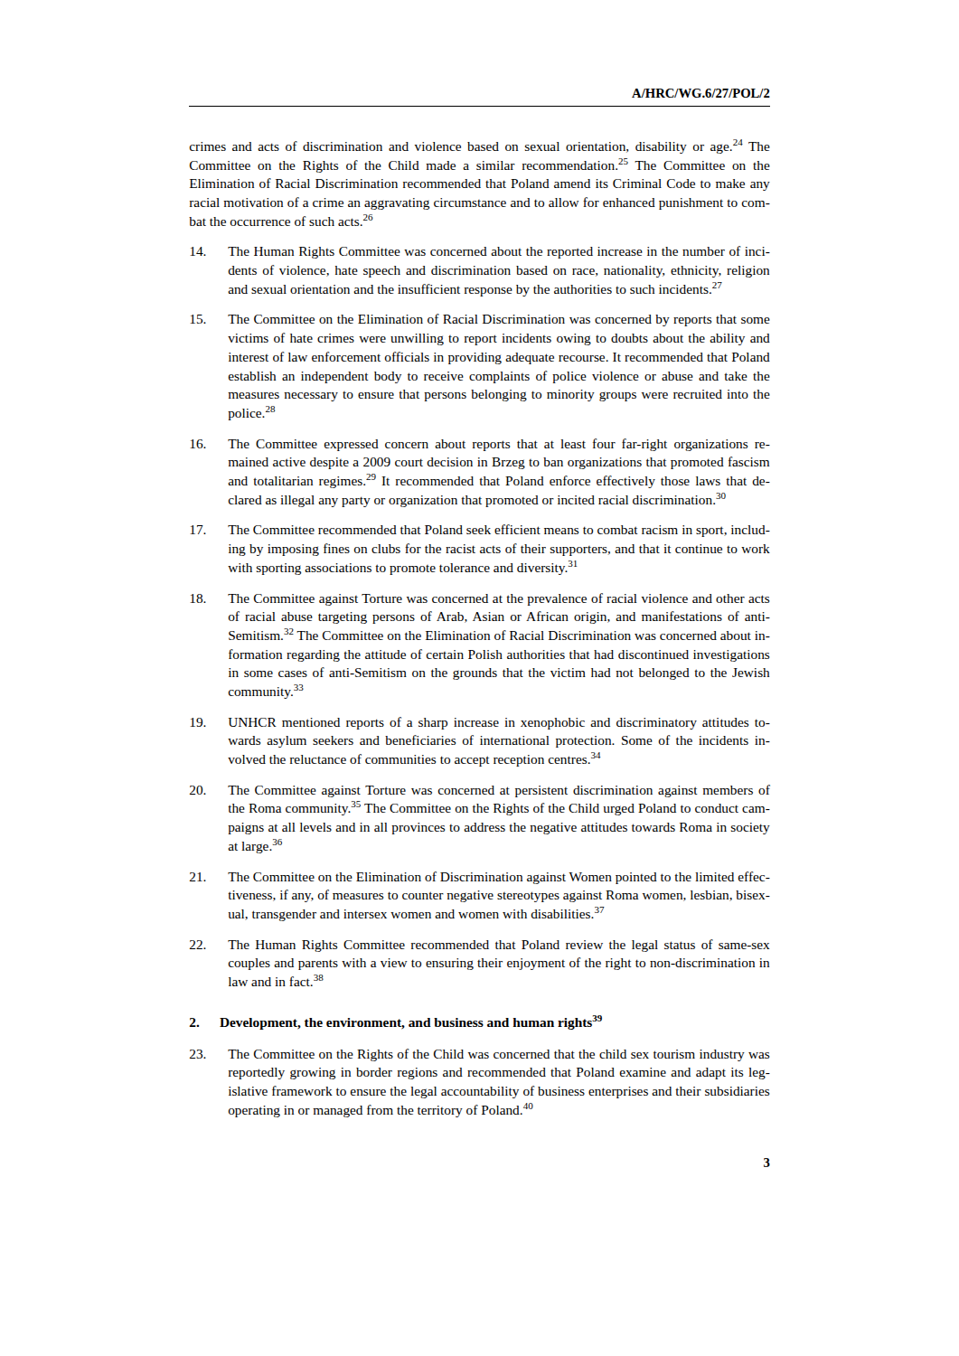A/HRC/WG.6/27/POL/2
crimes and acts of discrimination and violence based on sexual orientation, disability or age.24 The Committee on the Rights of the Child made a similar recommendation.25 The Committee on the Elimination of Racial Discrimination recommended that Poland amend its Criminal Code to make any racial motivation of a crime an aggravating circumstance and to allow for enhanced punishment to combat the occurrence of such acts.26
14.
The Human Rights Committee was concerned about the reported increase in the number of incidents of violence, hate speech and discrimination based on race, nationality, ethnicity, religion and sexual orientation and the insufficient response by the authorities to such incidents.27
15.
The Committee on the Elimination of Racial Discrimination was concerned by reports that some victims of hate crimes were unwilling to report incidents owing to doubts about the ability and interest of law enforcement officials in providing adequate recourse. It recommended that Poland establish an independent body to receive complaints of police violence or abuse and take the measures necessary to ensure that persons belonging to minority groups were recruited into the police.28
16.
The Committee expressed concern about reports that at least four far-right organizations remained active despite a 2009 court decision in Brzeg to ban organizations that promoted fascism and totalitarian regimes.29 It recommended that Poland enforce effectively those laws that declared as illegal any party or organization that promoted or incited racial discrimination.30
17.
The Committee recommended that Poland seek efficient means to combat racism in sport, including by imposing fines on clubs for the racist acts of their supporters, and that it continue to work with sporting associations to promote tolerance and diversity.31
18.
The Committee against Torture was concerned at the prevalence of racial violence and other acts of racial abuse targeting persons of Arab, Asian or African origin, and manifestations of anti-Semitism.32 The Committee on the Elimination of Racial Discrimination was concerned about information regarding the attitude of certain Polish authorities that had discontinued investigations in some cases of anti-Semitism on the grounds that the victim had not belonged to the Jewish community.33
19.
UNHCR mentioned reports of a sharp increase in xenophobic and discriminatory attitudes towards asylum seekers and beneficiaries of international protection. Some of the incidents involved the reluctance of communities to accept reception centres.34
20.
The Committee against Torture was concerned at persistent discrimination against members of the Roma community.35 The Committee on the Rights of the Child urged Poland to conduct campaigns at all levels and in all provinces to address the negative attitudes towards Roma in society at large.36
21.
The Committee on the Elimination of Discrimination against Women pointed to the limited effectiveness, if any, of measures to counter negative stereotypes against Roma women, lesbian, bisexual, transgender and intersex women and women with disabilities.37
22.
The Human Rights Committee recommended that Poland review the legal status of same-sex couples and parents with a view to ensuring their enjoyment of the right to non-discrimination in law and in fact.38
2. Development, the environment, and business and human rights39
23.
The Committee on the Rights of the Child was concerned that the child sex tourism industry was reportedly growing in border regions and recommended that Poland examine and adapt its legislative framework to ensure the legal accountability of business enterprises and their subsidiaries operating in or managed from the territory of Poland.40
3